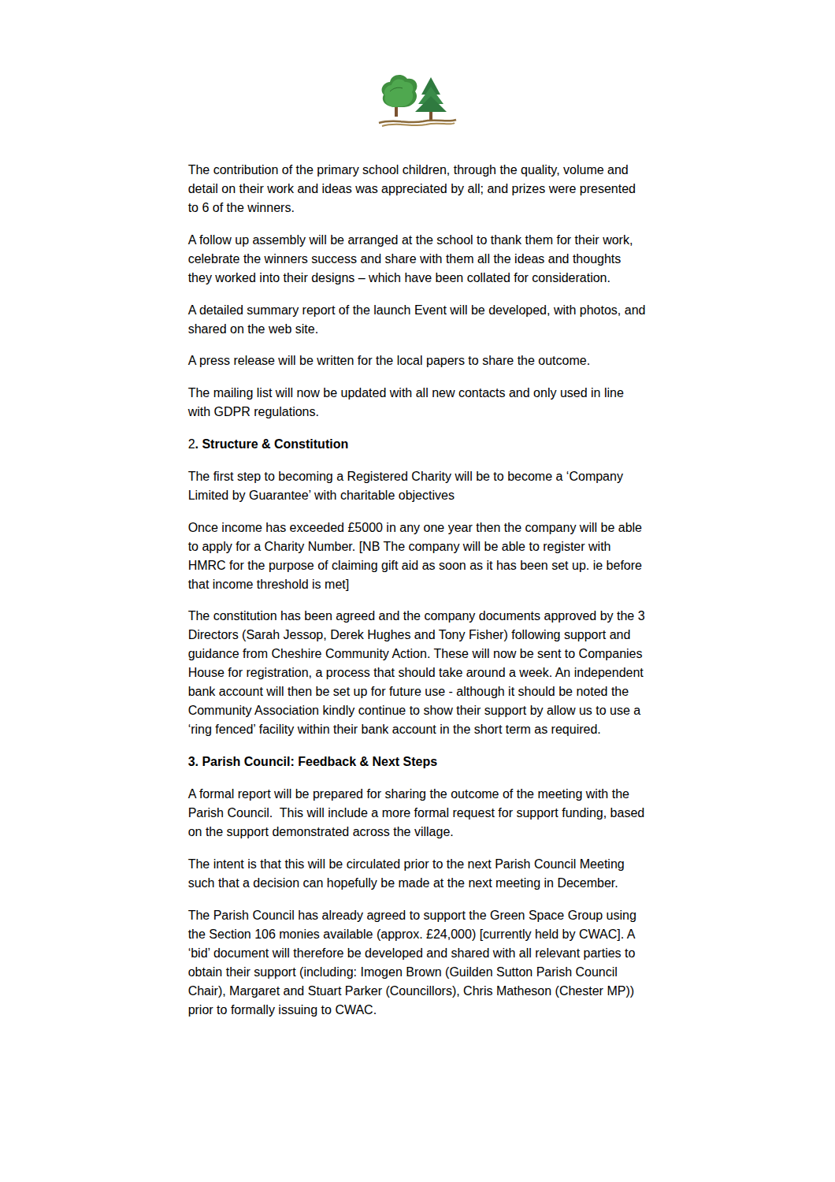The contribution of the primary school children, through the quality, volume and detail on their work and ideas was appreciated by all; and prizes were presented to 6 of the winners.
A follow up assembly will be arranged at the school to thank them for their work, celebrate the winners success and share with them all the ideas and thoughts they worked into their designs – which have been collated for consideration.
A detailed summary report of the launch Event will be developed, with photos, and shared on the web site.
A press release will be written for the local papers to share the outcome.
The mailing list will now be updated with all new contacts and only used in line with GDPR regulations.
2. Structure & Constitution
The first step to becoming a Registered Charity will be to become a ‘Company Limited by Guarantee’ with charitable objectives
Once income has exceeded £5000 in any one year then the company will be able to apply for a Charity Number. [NB The company will be able to register with HMRC for the purpose of claiming gift aid as soon as it has been set up. ie before that income threshold is met]
The constitution has been agreed and the company documents approved by the 3 Directors (Sarah Jessop, Derek Hughes and Tony Fisher) following support and guidance from Cheshire Community Action. These will now be sent to Companies House for registration, a process that should take around a week. An independent bank account will then be set up for future use - although it should be noted the Community Association kindly continue to show their support by allow us to use a ‘ring fenced’ facility within their bank account in the short term as required.
3. Parish Council: Feedback & Next Steps
A formal report will be prepared for sharing the outcome of the meeting with the Parish Council. This will include a more formal request for support funding, based on the support demonstrated across the village.
The intent is that this will be circulated prior to the next Parish Council Meeting such that a decision can hopefully be made at the next meeting in December.
The Parish Council has already agreed to support the Green Space Group using the Section 106 monies available (approx. £24,000) [currently held by CWAC]. A ‘bid’ document will therefore be developed and shared with all relevant parties to obtain their support (including: Imogen Brown (Guilden Sutton Parish Council Chair), Margaret and Stuart Parker (Councillors), Chris Matheson (Chester MP)) prior to formally issuing to CWAC.